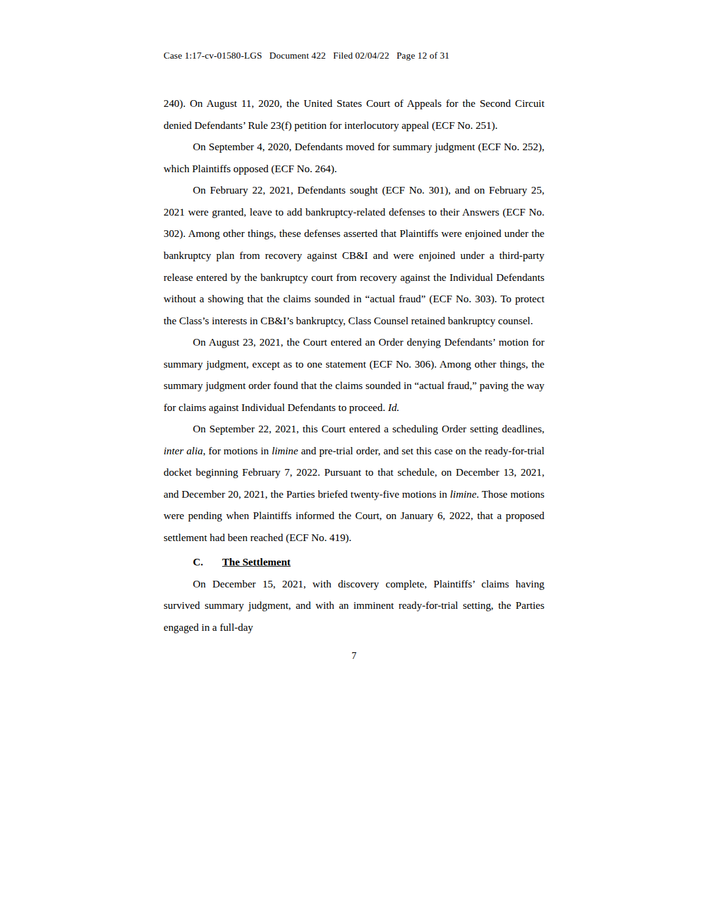Case 1:17-cv-01580-LGS Document 422 Filed 02/04/22 Page 12 of 31
240). On August 11, 2020, the United States Court of Appeals for the Second Circuit denied Defendants’ Rule 23(f) petition for interlocutory appeal (ECF No. 251).
On September 4, 2020, Defendants moved for summary judgment (ECF No. 252), which Plaintiffs opposed (ECF No. 264).
On February 22, 2021, Defendants sought (ECF No. 301), and on February 25, 2021 were granted, leave to add bankruptcy-related defenses to their Answers (ECF No. 302). Among other things, these defenses asserted that Plaintiffs were enjoined under the bankruptcy plan from recovery against CB&I and were enjoined under a third-party release entered by the bankruptcy court from recovery against the Individual Defendants without a showing that the claims sounded in “actual fraud” (ECF No. 303). To protect the Class’s interests in CB&I’s bankruptcy, Class Counsel retained bankruptcy counsel.
On August 23, 2021, the Court entered an Order denying Defendants’ motion for summary judgment, except as to one statement (ECF No. 306). Among other things, the summary judgment order found that the claims sounded in “actual fraud,” paving the way for claims against Individual Defendants to proceed. Id.
On September 22, 2021, this Court entered a scheduling Order setting deadlines, inter alia, for motions in limine and pre-trial order, and set this case on the ready-for-trial docket beginning February 7, 2022. Pursuant to that schedule, on December 13, 2021, and December 20, 2021, the Parties briefed twenty-five motions in limine. Those motions were pending when Plaintiffs informed the Court, on January 6, 2022, that a proposed settlement had been reached (ECF No. 419).
C. The Settlement
On December 15, 2021, with discovery complete, Plaintiffs’ claims having survived summary judgment, and with an imminent ready-for-trial setting, the Parties engaged in a full-day
7